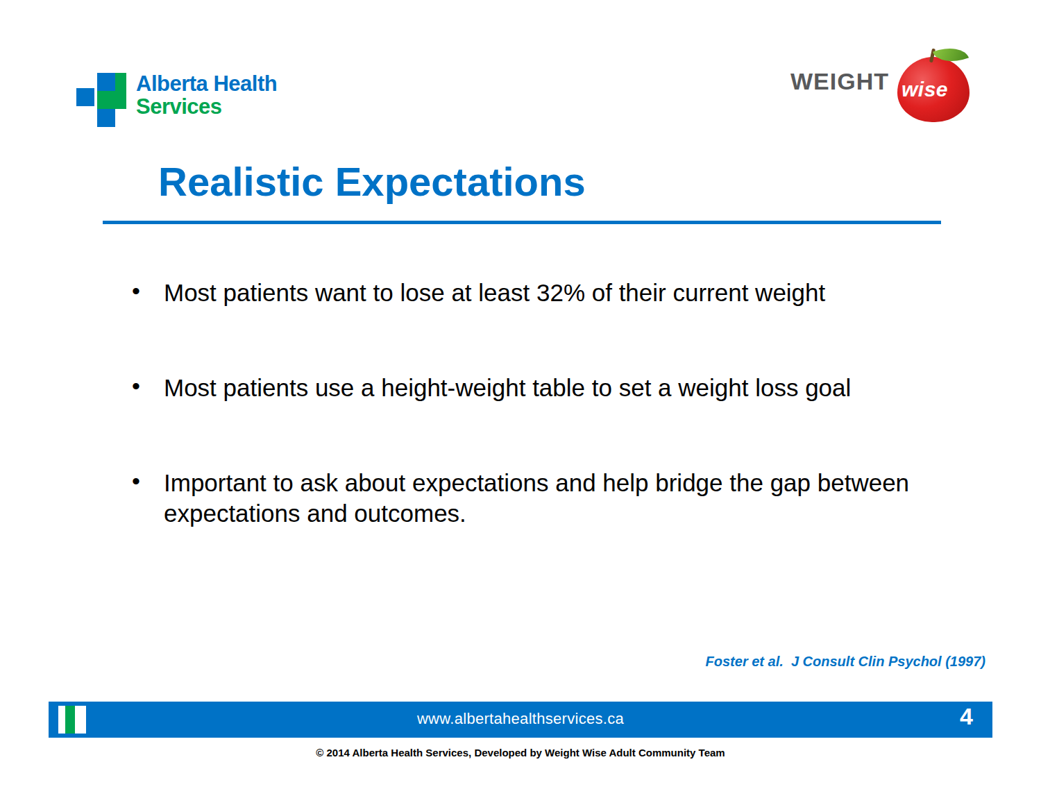Alberta Health
Services
WEIGHT
wise
Realistic Expectations
Most patients want to lose at least 32% of their current weight
Most patients use a height-weight table to set a weight loss goal
Important to ask about expectations and help bridge the gap between expectations and outcomes.
Foster et al. J Consult Clin Psychol (1997)
www.albertahealthservices.ca
4
© 2014 Alberta Health Services, Developed by Weight Wise Adult Community Team